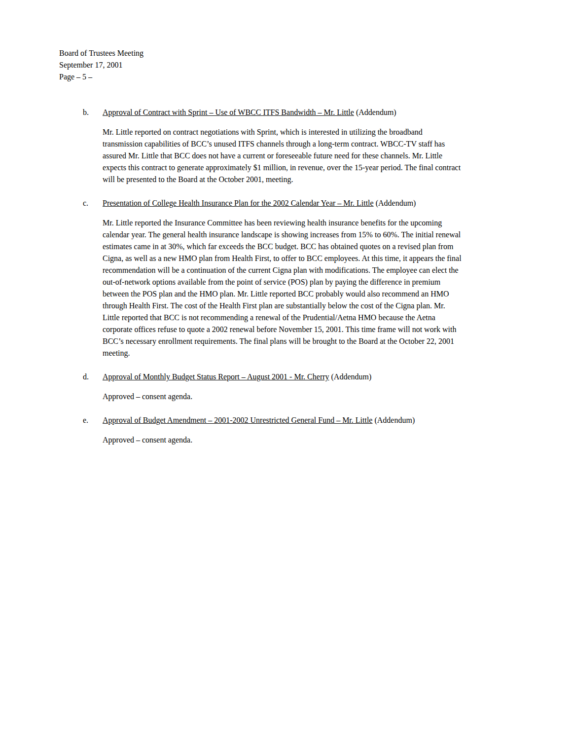Board of Trustees Meeting
September 17, 2001
Page – 5 –
b.
Approval of Contract with Sprint – Use of WBCC ITFS Bandwidth – Mr. Little (Addendum)
Mr. Little reported on contract negotiations with Sprint, which is interested in utilizing the broadband transmission capabilities of BCC’s unused ITFS channels through a long-term contract. WBCC-TV staff has assured Mr. Little that BCC does not have a current or foreseeable future need for these channels. Mr. Little expects this contract to generate approximately $1 million, in revenue, over the 15-year period. The final contract will be presented to the Board at the October 2001, meeting.
c.
Presentation of College Health Insurance Plan for the 2002 Calendar Year – Mr. Little (Addendum)
Mr. Little reported the Insurance Committee has been reviewing health insurance benefits for the upcoming calendar year. The general health insurance landscape is showing increases from 15% to 60%. The initial renewal estimates came in at 30%, which far exceeds the BCC budget. BCC has obtained quotes on a revised plan from Cigna, as well as a new HMO plan from Health First, to offer to BCC employees. At this time, it appears the final recommendation will be a continuation of the current Cigna plan with modifications. The employee can elect the out-of-network options available from the point of service (POS) plan by paying the difference in premium between the POS plan and the HMO plan. Mr. Little reported BCC probably would also recommend an HMO through Health First. The cost of the Health First plan are substantially below the cost of the Cigna plan. Mr. Little reported that BCC is not recommending a renewal of the Prudential/Aetna HMO because the Aetna corporate offices refuse to quote a 2002 renewal before November 15, 2001. This time frame will not work with BCC’s necessary enrollment requirements. The final plans will be brought to the Board at the October 22, 2001 meeting.
d.
Approval of Monthly Budget Status Report – August 2001 - Mr. Cherry (Addendum)
Approved – consent agenda.
e.
Approval of Budget Amendment – 2001-2002 Unrestricted General Fund – Mr. Little (Addendum)
Approved – consent agenda.